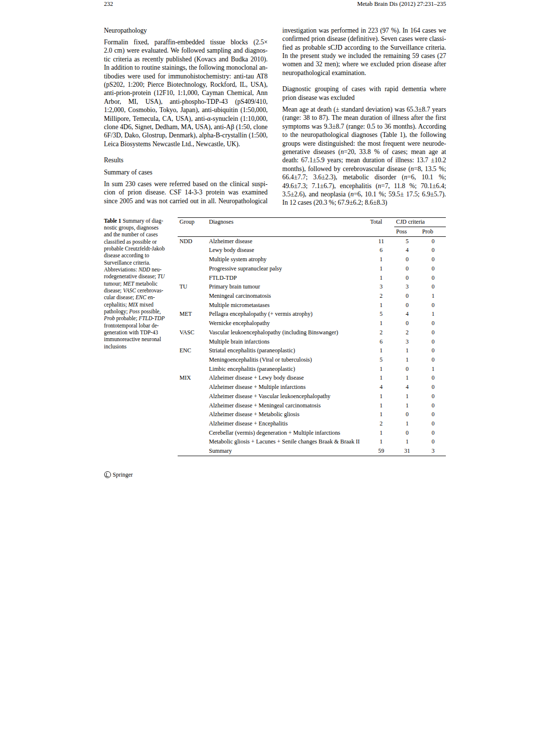232 Metab Brain Dis (2012) 27:231–235
Neuropathology
Formalin fixed, paraffin-embedded tissue blocks (2.5× 2.0 cm) were evaluated. We followed sampling and diagnostic criteria as recently published (Kovacs and Budka 2010). In addition to routine stainings, the following monoclonal antibodies were used for immunohistochemistry: anti-tau AT8 (pS202, 1:200; Pierce Biotechnology, Rockford, IL, USA), anti-prion-protein (12F10, 1:1,000, Cayman Chemical, Ann Arbor, MI, USA), anti-phospho-TDP-43 (pS409/410, 1:2,000, Cosmobio, Tokyo, Japan), anti-ubiquitin (1:50,000, Millipore, Temecula, CA, USA), anti-α-synuclein (1:10,000, clone 4D6, Signet, Dedham, MA, USA), anti-Aβ (1:50, clone 6F/3D, Dako, Glostrup, Denmark), alpha-B-crystallin (1:500, Leica Biosystems Newcastle Ltd., Newcastle, UK).
Results
Summary of cases
In sum 230 cases were referred based on the clinical suspicion of prion disease. CSF 14-3-3 protein was examined since 2005 and was not carried out in all. Neuropathological investigation was performed in 223 (97 %). In 164 cases we confirmed prion disease (definitive). Seven cases were classified as probable sCJD according to the Surveillance criteria. In the present study we included the remaining 59 cases (27 women and 32 men); where we excluded prion disease after neuropathological examination.
Diagnostic grouping of cases with rapid dementia where prion disease was excluded
Mean age at death (± standard deviation) was 65.3±8.7 years (range: 38 to 87). The mean duration of illness after the first symptoms was 9.3±8.7 (range: 0.5 to 36 months). According to the neuropathological diagnoses (Table 1), the following groups were distinguished: the most frequent were neurodegenerative diseases (n=20, 33.8 % of cases; mean age at death: 67.1±5.9 years; mean duration of illness: 13.7 ±10.2 months), followed by cerebrovascular disease (n=8, 13.5 %; 66.4±7.7; 3.6±2.3), metabolic disorder (n=6, 10.1 %; 49.6±7.3; 7.1±6.7), encephalitis (n=7, 11.8 %; 70.1±6.4; 3.5±2.6), and neoplasia (n=6, 10.1 %; 59.5± 17.5; 6.9±5.7). In 12 cases (20.3 %; 67.9±6.2; 8.6±8.3)
Table 1 Summary of diagnostic groups, diagnoses and the number of cases classified as possible or probable Creutzfeldt-Jakob disease according to Surveillance criteria. Abbreviations: NDD neurodegenerative disease; TU tumour; MET metabolic disease; VASC cerebrovascular disease; ENC encephalitis; MIX mixed pathology; Poss possible, Prob probable; FTLD-TDP frontotemporal lobar degeneration with TDP-43 immunoreactive neuronal inclusions
| Group | Diagnoses | Total | CJD criteria |
| --- | --- | --- | --- |
| Poss | Prob |
| NDD | Alzheimer disease | 11 | 5 | 0 |
| | Lewy body disease | 6 | 4 | 0 |
| | Multiple system atrophy | 1 | 0 | 0 |
| | Progressive supranuclear palsy | 1 | 0 | 0 |
| | FTLD-TDP | 1 | 0 | 0 |
| TU | Primary brain tumour | 3 | 3 | 0 |
| | Meningeal carcinomatosis | 2 | 0 | 1 |
| | Multiple micrometastases | 1 | 0 | 0 |
| MET | Pellagra encephalopathy (+ vermis atrophy) | 5 | 4 | 1 |
| | Wernicke encephalopathy | 1 | 0 | 0 |
| VASC | Vascular leukoencephalopathy (including Binswanger) | 2 | 2 | 0 |
| | Multiple brain infarctions | 6 | 3 | 0 |
| ENC | Striatal encephalitis (paraneoplastic) | 1 | 1 | 0 |
| | Meningoencephalitis (Viral or tuberculosis) | 5 | 1 | 0 |
| | Limbic encephalitis (paraneoplastic) | 1 | 0 | 1 |
| MIX | Alzheimer disease + Lewy body disease | 1 | 1 | 0 |
| | Alzheimer disease + Multiple infarctions | 4 | 4 | 0 |
| | Alzheimer disease + Vascular leukoencephalopathy | 1 | 1 | 0 |
| | Alzheimer disease + Meningeal carcinomatosis | 1 | 1 | 0 |
| | Alzheimer disease + Metabolic gliosis | 1 | 0 | 0 |
| | Alzheimer disease + Encephalitis | 2 | 1 | 0 |
| | Cerebellar (vermis) degeneration + Multiple infarctions | 1 | 0 | 0 |
| | Metabolic gliosis + Lacunes + Senile changes Braak & Braak II | 1 | 1 | 0 |
| | Summary | 59 | 31 | 3 |
Springer